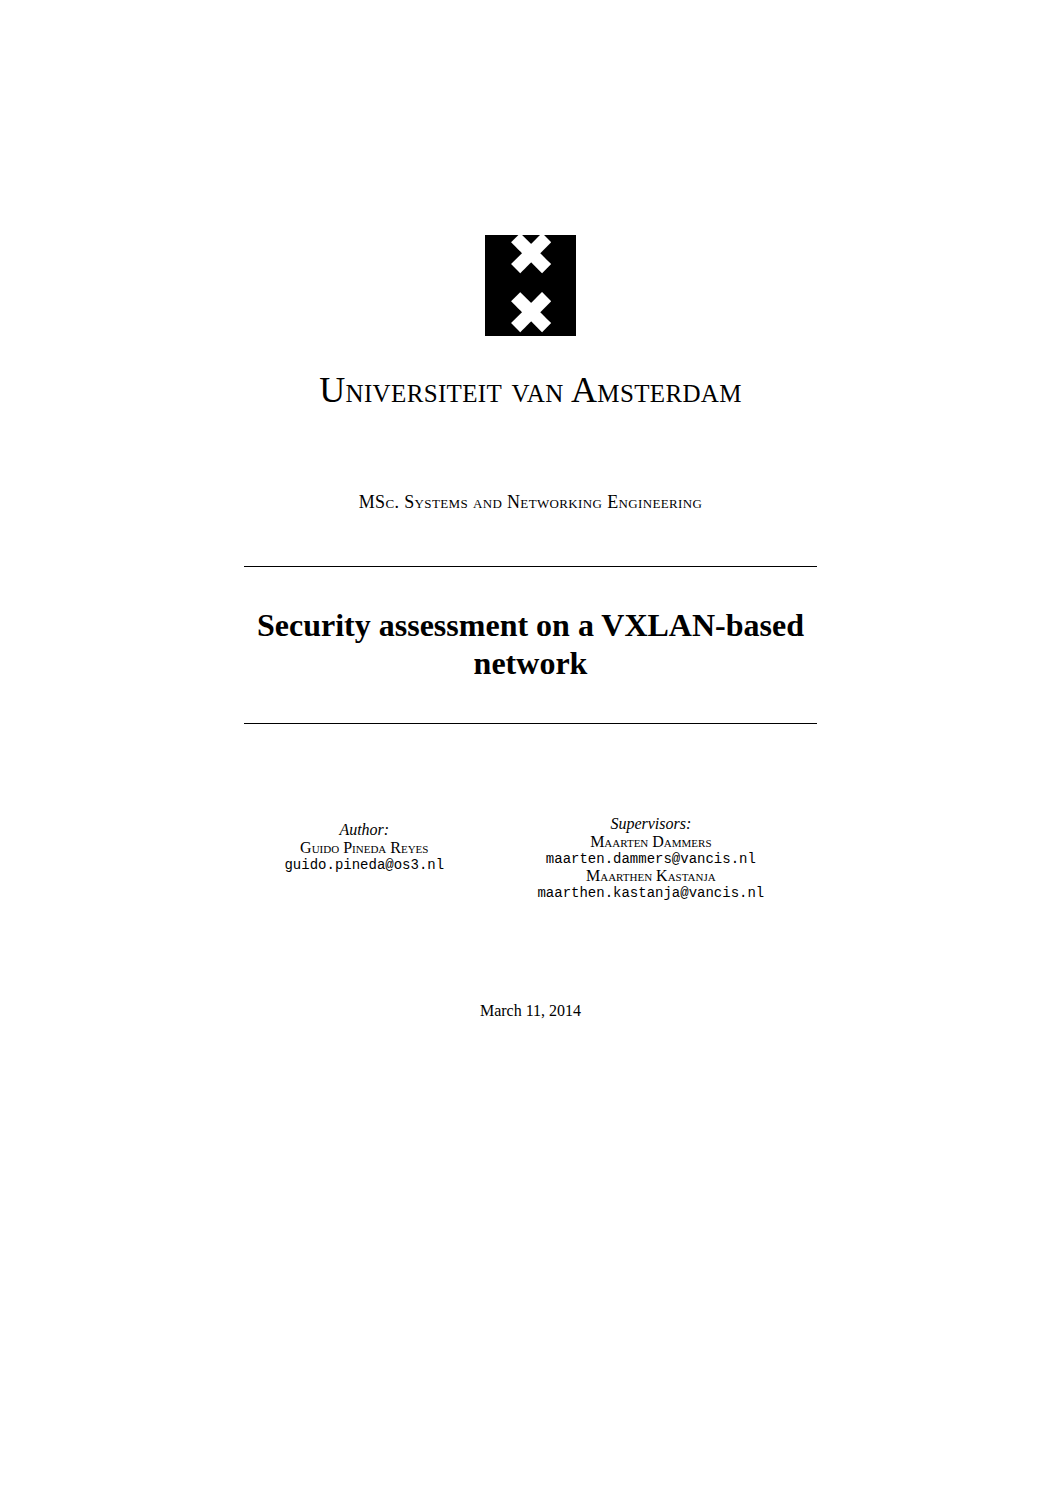✖
✖
Universiteit van Amsterdam
MSc. Systems and Networking Engineering
Security assessment on a VXLAN-based
network
| Author: Guido Pineda Reyes guido.pineda@os3.nl | Supervisors: Maarten Dammers maarten.dammers@vancis.nl Maarthen Kastanja maarthen.kastanja@vancis.nl |
March 11, 2014